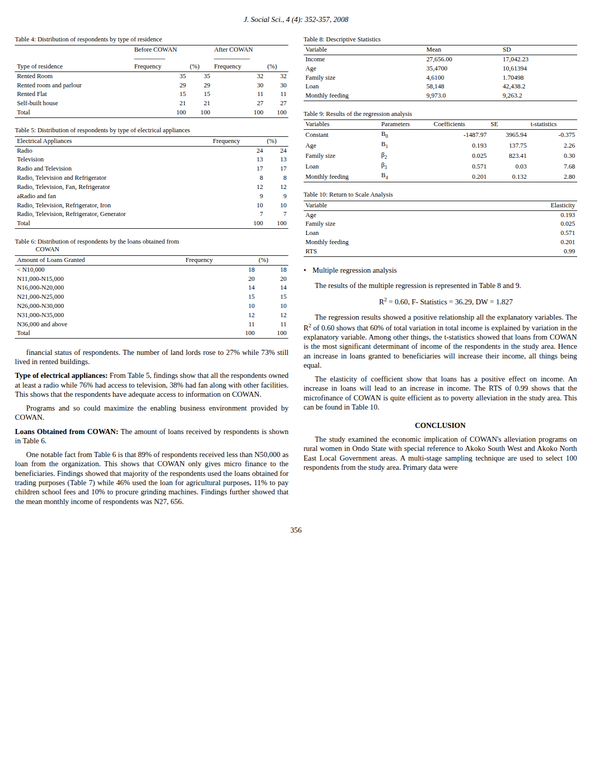J. Social Sci., 4 (4): 352-357, 2008
Table 4: Distribution of respondents by type of residence
| | Before COWAN | After COWAN |
| | -------------------- | ----------------------- |
| Type of residence | Frequency | (%) | Frequency | (%) |
| Rented Room | 35 | 35 | 32 | 32 |
| Rented room and parlour | 29 | 29 | 30 | 30 |
| Rented Flat | 15 | 15 | 11 | 11 |
| Self-built house | 21 | 21 | 27 | 27 |
| Total | 100 | 100 | 100 | 100 |
Table 5: Distribution of respondents by type of electrical appliances
| Electrical Appliances | Frequency | (%) |
| Radio | 24 | 24 |
| Television | 13 | 13 |
| Radio and Television | 17 | 17 |
| Radio, Television and Refrigerator | 8 | 8 |
| Radio, Television, Fan, Refrigerator | 12 | 12 |
| aRadio and fan | 9 | 9 |
| Radio, Television, Refrigerator, Iron | 10 | 10 |
| Radio, Television, Refrigerator, Generator | 7 | 7 |
| Total | 100 | 100 |
Table 6: Distribution of respondents by the loans obtained from COWAN
| Amount of Loans Granted | Frequency | (%) |
| < N10,000 | 18 | 18 |
| N11,000-N15,000 | 20 | 20 |
| N16,000-N20,000 | 14 | 14 |
| N21,000-N25,000 | 15 | 15 |
| N26,000-N30,000 | 10 | 10 |
| N31,000-N35,000 | 12 | 12 |
| N36,000 and above | 11 | 11 |
| Total | 100 | 100 |
financial status of respondents. The number of land lords rose to 27% while 73% still lived in rented buildings.
Type of electrical appliances: From Table 5, findings show that all the respondents owned at least a radio while 76% had access to television, 38% had fan along with other facilities. This shows that the respondents have adequate access to information on COWAN.
Programs and so could maximize the enabling business environment provided by COWAN.
Loans Obtained from COWAN: The amount of loans received by respondents is shown in Table 6.
One notable fact from Table 6 is that 89% of respondents received less than N50,000 as loan from the organization. This shows that COWAN only gives micro finance to the beneficiaries. Findings showed that majority of the respondents used the loans obtained for trading purposes (Table 7) while 46% used the loan for agricultural purposes, 11% to pay children school fees and 10% to procure grinding machines. Findings further showed that the mean monthly income of respondents was N27, 656.
Table 8: Descriptive Statistics
| Variable | Mean | SD |
| Income | 27,656.00 | 17,042.23 |
| Age | 35,4700 | 10,61394 |
| Family size | 4,6100 | 1.70498 |
| Loan | 58,148 | 42,438.2 |
| Monthly feeding | 9,973.0 | 9,263.2 |
Table 9: Results of the regression analysis
| Variables | Parameters | Coefficients | SE | t-statistics |
| Constant | B 0 | -1487.97 | 3965.94 | -0.375 |
| Age | B 1 | 0.193 | 137.75 | 2.26 |
| Family size | β 2 | 0.025 | 823.41 | 0.30 |
| Loan | β 3 | 0.571 | 0.03 | 7.68 |
| Monthly feeding | B 4 | 0.201 | 0.132 | 2.80 |
Table 10: Return to Scale Analysis
| Variable | Elasticity |
| Age | 0.193 |
| Family size | 0.025 |
| Loan | 0.571 |
| Monthly feeding | 0.201 |
| RTS | 0.99 |
Multiple regression analysis
The results of the multiple regression is represented in Table 8 and 9.
R2 = 0.60, F- Statistics = 36.29, DW = 1.827
The regression results showed a positive relationship all the explanatory variables. The R2 of 0.60 shows that 60% of total variation in total income is explained by variation in the explanatory variable. Among other things, the t-statistics showed that loans from COWAN is the most significant determinant of income of the respondents in the study area. Hence an increase in loans granted to beneficiaries will increase their income, all things being equal.
The elasticity of coefficient show that loans has a positive effect on income. An increase in loans will lead to an increase in income. The RTS of 0.99 shows that the microfinance of COWAN is quite efficient as to poverty alleviation in the study area. This can be found in Table 10.
CONCLUSION
The study examined the economic implication of COWAN's alleviation programs on rural women in Ondo State with special reference to Akoko South West and Akoko North East Local Government areas. A multi-stage sampling technique are used to select 100 respondents from the study area. Primary data were
356